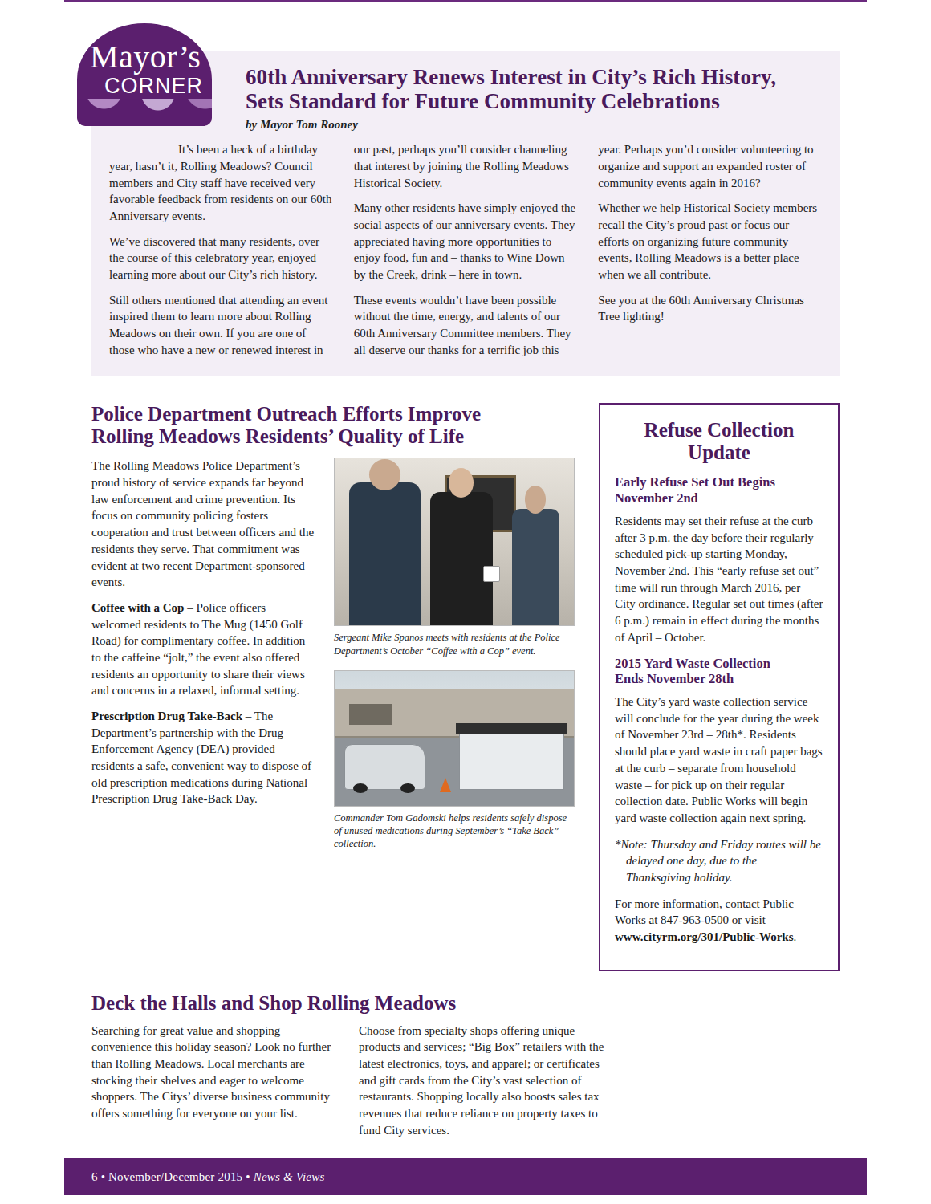Mayor’s
CORNER
60th Anniversary Renews Interest in City’s Rich History,
Sets Standard for Future Community Celebrations
by Mayor Tom Rooney
It’s been a heck of a birthday year, hasn’t it, Rolling Meadows? Council members and City staff have received very favorable feedback from residents on our 60th Anniversary events.
We’ve discovered that many residents, over the course of this celebratory year, enjoyed learning more about our City’s rich history.
Still others mentioned that attending an event inspired them to learn more about Rolling Meadows on their own. If you are one of those who have a new or renewed interest in our past, perhaps you’ll consider channeling that interest by joining the Rolling Meadows Historical Society.
Many other residents have simply enjoyed the social aspects of our anniversary events. They appreciated having more opportunities to enjoy food, fun and – thanks to Wine Down by the Creek, drink – here in town.
These events wouldn’t have been possible without the time, energy, and talents of our 60th Anniversary Committee members. They all deserve our thanks for a terrific job this year. Perhaps you’d consider volunteering to organize and support an expanded roster of community events again in 2016?
Whether we help Historical Society members recall the City’s proud past or focus our efforts on organizing future community events, Rolling Meadows is a better place when we all contribute.
See you at the 60th Anniversary Christmas Tree lighting!
Police Department Outreach Efforts Improve
Rolling Meadows Residents’ Quality of Life
The Rolling Meadows Police Department’s proud history of service expands far beyond law enforcement and crime prevention. Its focus on community policing fosters cooperation and trust between officers and the residents they serve. That commitment was evident at two recent Department-sponsored events.
Coffee with a Cop – Police officers welcomed residents to The Mug (1450 Golf Road) for complimentary coffee. In addition to the caffeine “jolt,” the event also offered residents an opportunity to share their views and concerns in a relaxed, informal setting.
Prescription Drug Take-Back – The Department’s partnership with the Drug Enforcement Agency (DEA) provided residents a safe, convenient way to dispose of old prescription medications during National Prescription Drug Take-Back Day.
Sergeant Mike Spanos meets with residents at the Police Department’s October “Coffee with a Cop” event.
Commander Tom Gadomski helps residents safely dispose of unused medications during September’s “Take Back” collection.
Refuse Collection
Update
Early Refuse Set Out Begins
November 2nd
Residents may set their refuse at the curb after 3 p.m. the day before their regularly scheduled pick-up starting Monday, November 2nd. This “early refuse set out” time will run through March 2016, per City ordinance. Regular set out times (after 6 p.m.) remain in effect during the months of April – October.
2015 Yard Waste Collection
Ends November 28th
The City’s yard waste collection service will conclude for the year during the week of November 23rd – 28th*. Residents should place yard waste in craft paper bags at the curb – separate from household waste – for pick up on their regular collection date. Public Works will begin yard waste collection again next spring.
*Note: Thursday and Friday routes will be delayed one day, due to the Thanksgiving holiday.
For more information, contact Public Works at 847-963-0500 or visit www.cityrm.org/301/Public-Works.
Deck the Halls and Shop Rolling Meadows
Searching for great value and shopping convenience this holiday season? Look no further than Rolling Meadows. Local merchants are stocking their shelves and eager to welcome shoppers. The Citys’ diverse business community offers something for everyone on your list.
Choose from specialty shops offering unique products and services; “Big Box” retailers with the latest electronics, toys, and apparel; or certificates and gift cards from the City’s vast selection of restaurants. Shopping locally also boosts sales tax revenues that reduce reliance on property taxes to fund City services.
6 • November/December 2015 • News & Views